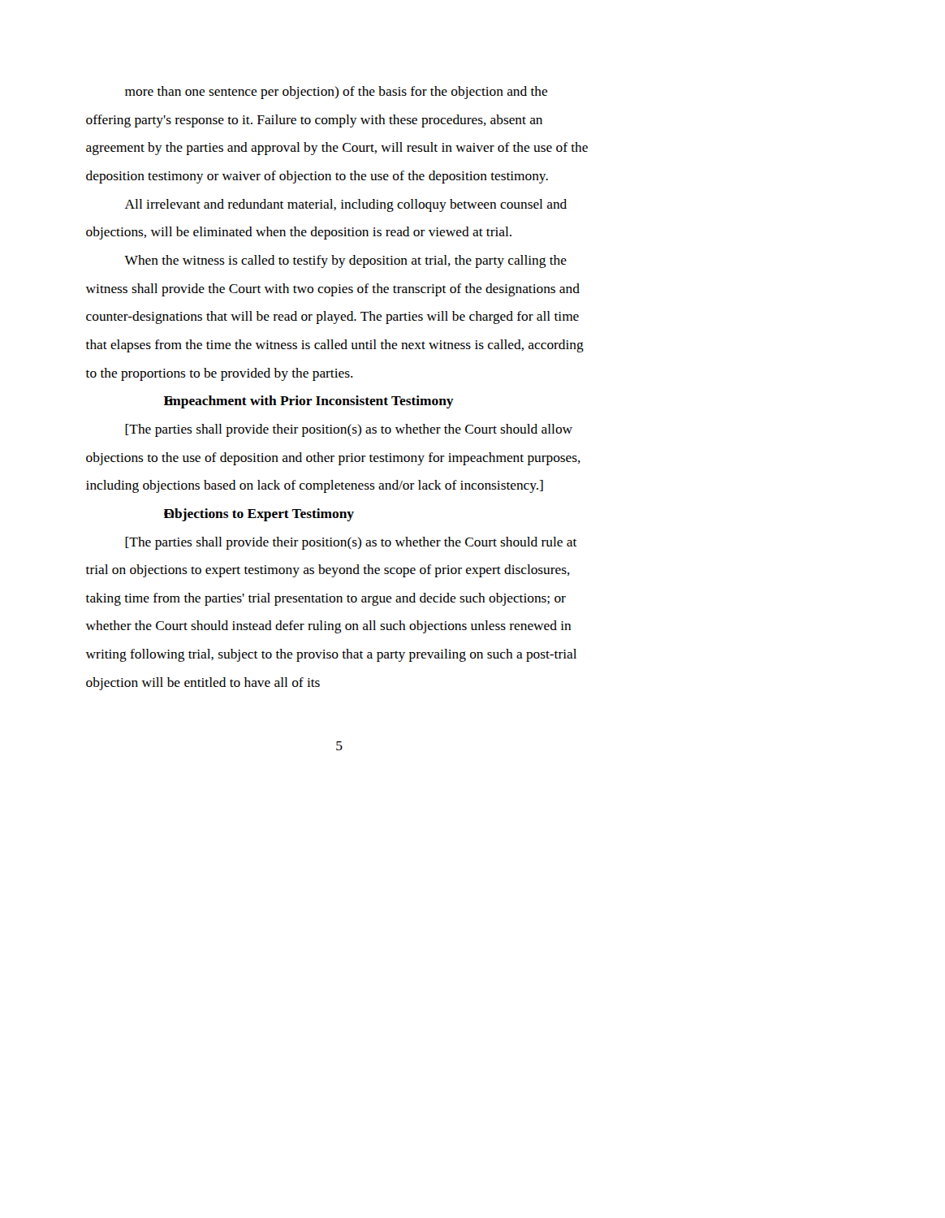more than one sentence per objection) of the basis for the objection and the offering party's response to it. Failure to comply with these procedures, absent an agreement by the parties and approval by the Court, will result in waiver of the use of the deposition testimony or waiver of objection to the use of the deposition testimony.
All irrelevant and redundant material, including colloquy between counsel and objections, will be eliminated when the deposition is read or viewed at trial.
When the witness is called to testify by deposition at trial, the party calling the witness shall provide the Court with two copies of the transcript of the designations and counter-designations that will be read or played. The parties will be charged for all time that elapses from the time the witness is called until the next witness is called, according to the proportions to be provided by the parties.
E. Impeachment with Prior Inconsistent Testimony
[The parties shall provide their position(s) as to whether the Court should allow objections to the use of deposition and other prior testimony for impeachment purposes, including objections based on lack of completeness and/or lack of inconsistency.]
F. Objections to Expert Testimony
[The parties shall provide their position(s) as to whether the Court should rule at trial on objections to expert testimony as beyond the scope of prior expert disclosures, taking time from the parties' trial presentation to argue and decide such objections; or whether the Court should instead defer ruling on all such objections unless renewed in writing following trial, subject to the proviso that a party prevailing on such a post-trial objection will be entitled to have all of its
5